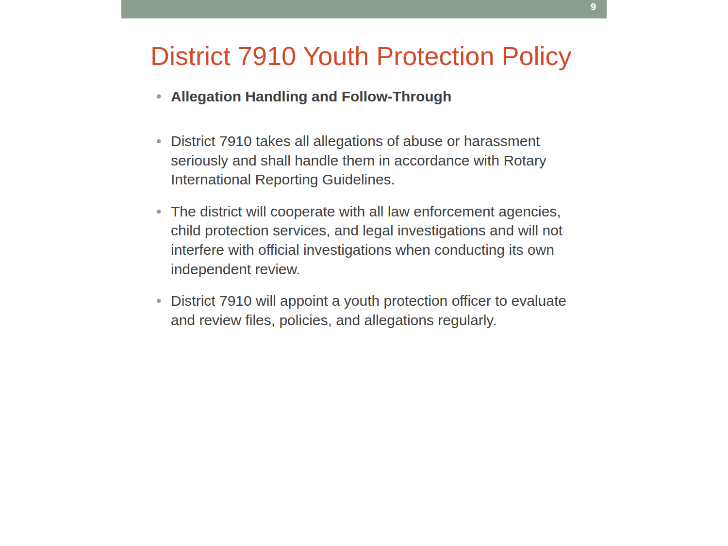9
District 7910 Youth Protection Policy
Allegation Handling and Follow-Through
District 7910 takes all allegations of abuse or harassment seriously and shall handle them in accordance with Rotary International Reporting Guidelines.
The district will cooperate with all law enforcement agencies, child protection services, and legal investigations and will not interfere with official investigations when conducting its own independent review.
District 7910 will appoint a youth protection officer to evaluate and review files, policies, and allegations regularly.